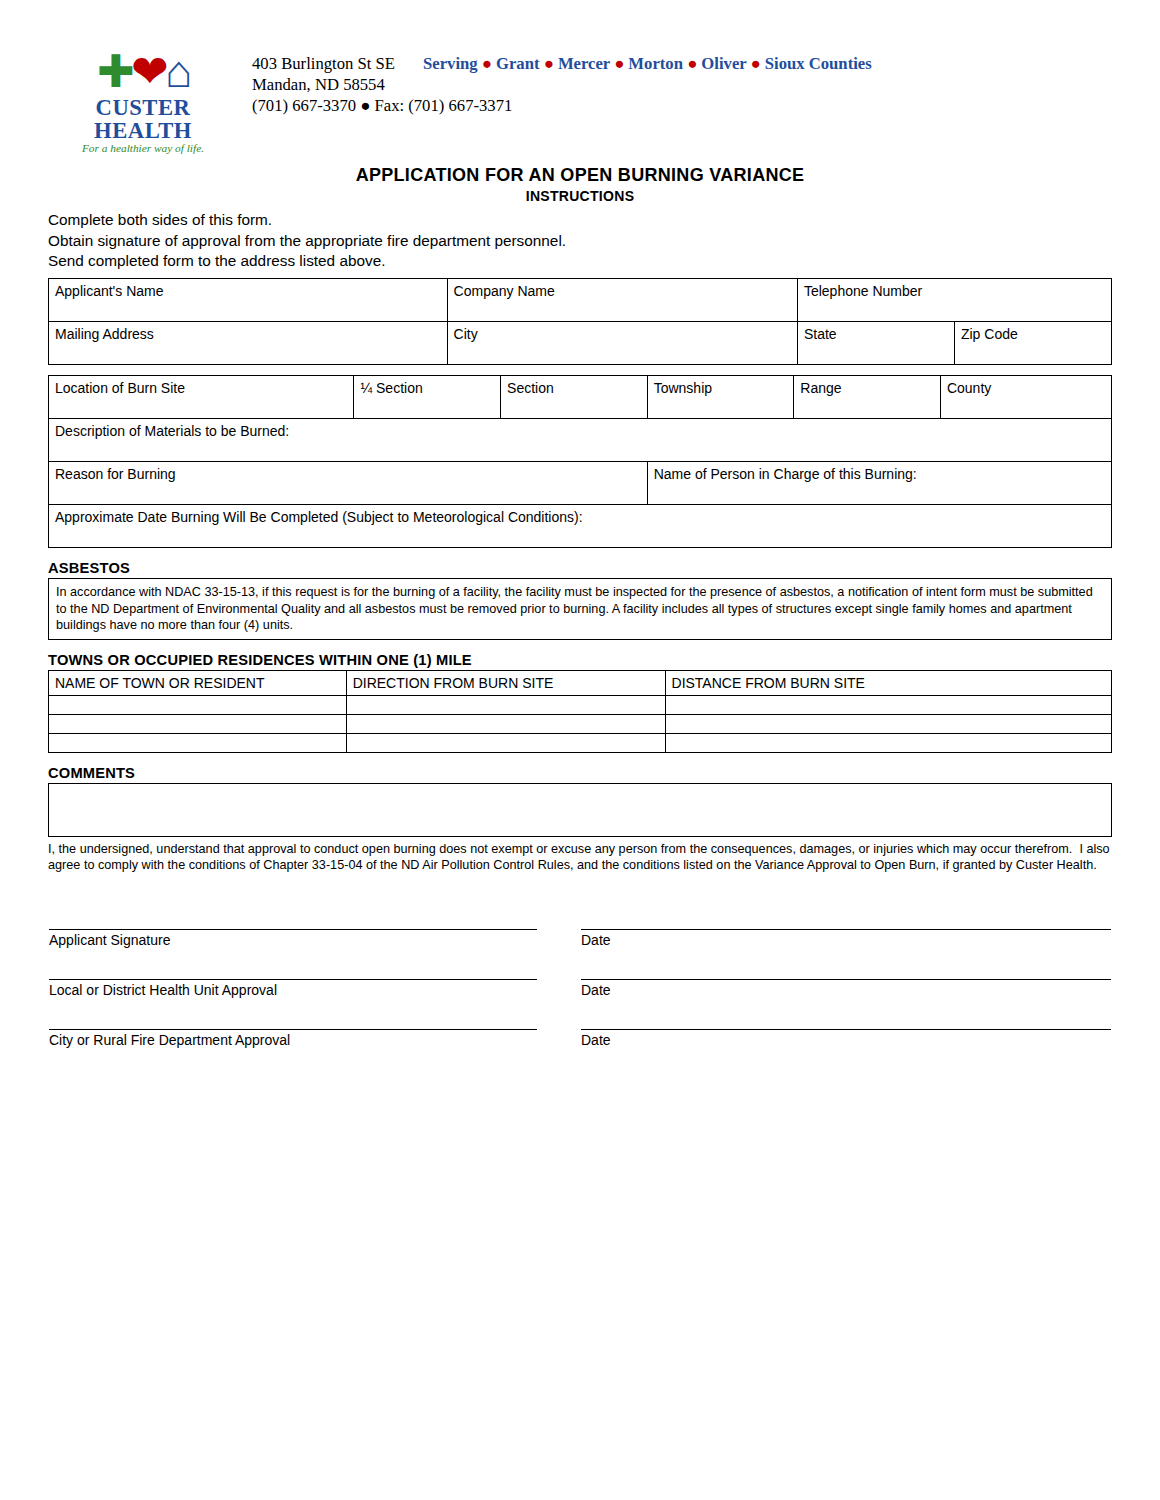✚❤⌂
CUSTER HEALTH
For a healthier way of life.
403 Burlington St SE Serving ● Grant ● Mercer ● Morton ● Oliver ● Sioux Counties
Mandan, ND 58554
(701) 667-3370 ● Fax: (701) 667-3371
APPLICATION FOR AN OPEN BURNING VARIANCE
INSTRUCTIONS
Complete both sides of this form.
Obtain signature of approval from the appropriate fire department personnel.
Send completed form to the address listed above.
| Applicant's Name | Company Name | Telephone Number |
| Mailing Address | City | State | Zip Code |
| Location of Burn Site | ¼ Section | Section | Township | Range | County |
| Description of Materials to be Burned: |
| Reason for Burning | Name of Person in Charge of this Burning: |
| Approximate Date Burning Will Be Completed (Subject to Meteorological Conditions): |
ASBESTOS
In accordance with NDAC 33-15-13, if this request is for the burning of a facility, the facility must be inspected for the presence of asbestos, a notification of intent form must be submitted to the ND Department of Environmental Quality and all asbestos must be removed prior to burning. A facility includes all types of structures except single family homes and apartment buildings have no more than four (4) units.
TOWNS OR OCCUPIED RESIDENCES WITHIN ONE (1) MILE
| NAME OF TOWN OR RESIDENT | DIRECTION FROM BURN SITE | DISTANCE FROM BURN SITE |
| --- | --- | --- |
COMMENTS
I, the undersigned, understand that approval to conduct open burning does not exempt or excuse any person from the consequences, damages, or injuries which may occur therefrom. I also agree to comply with the conditions of Chapter 33-15-04 of the ND Air Pollution Control Rules, and the conditions listed on the Variance Approval to Open Burn, if granted by Custer Health.
| Applicant Signature | Date |
| Local or District Health Unit Approval | Date |
| City or Rural Fire Department Approval | Date |